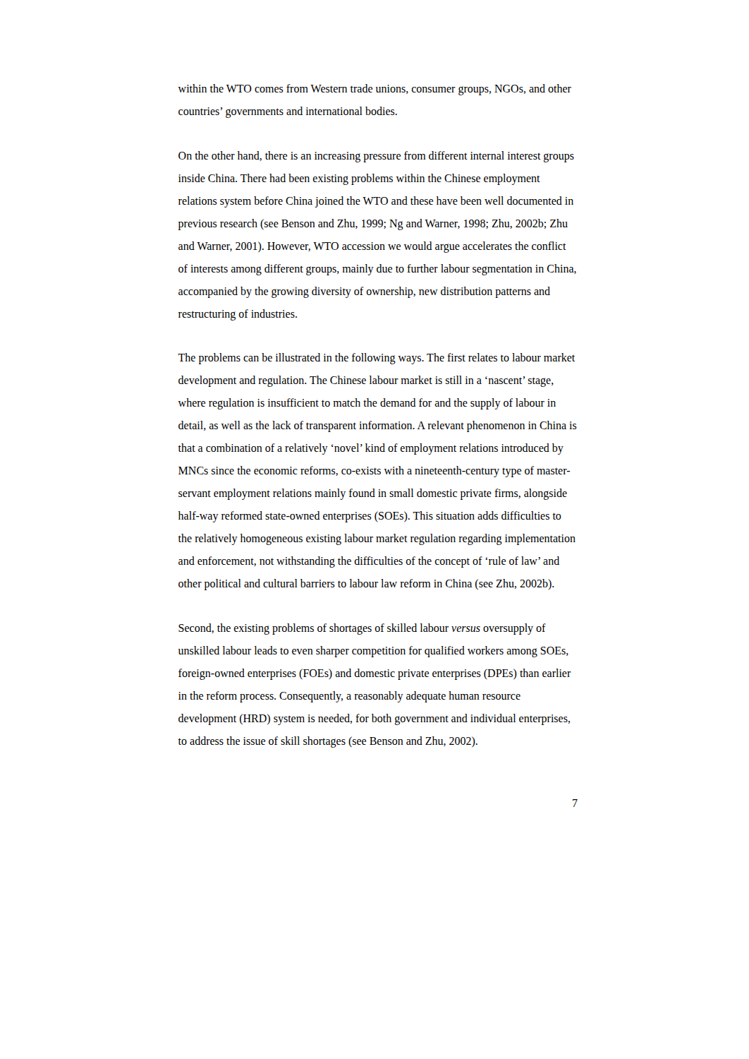within the WTO comes from Western trade unions, consumer groups, NGOs, and other countries’ governments and international bodies.
On the other hand, there is an increasing pressure from different internal interest groups inside China. There had been existing problems within the Chinese employment relations system before China joined the WTO and these have been well documented in previous research (see Benson and Zhu, 1999; Ng and Warner, 1998; Zhu, 2002b; Zhu and Warner, 2001). However, WTO accession we would argue accelerates the conflict of interests among different groups, mainly due to further labour segmentation in China, accompanied by the growing diversity of ownership, new distribution patterns and restructuring of industries.
The problems can be illustrated in the following ways. The first relates to labour market development and regulation. The Chinese labour market is still in a ‘nascent’ stage, where regulation is insufficient to match the demand for and the supply of labour in detail, as well as the lack of transparent information. A relevant phenomenon in China is that a combination of a relatively ‘novel’ kind of employment relations introduced by MNCs since the economic reforms, co-exists with a nineteenth-century type of master-servant employment relations mainly found in small domestic private firms, alongside half-way reformed state-owned enterprises (SOEs). This situation adds difficulties to the relatively homogeneous existing labour market regulation regarding implementation and enforcement, not withstanding the difficulties of the concept of ‘rule of law’ and other political and cultural barriers to labour law reform in China (see Zhu, 2002b).
Second, the existing problems of shortages of skilled labour versus oversupply of unskilled labour leads to even sharper competition for qualified workers among SOEs, foreign-owned enterprises (FOEs) and domestic private enterprises (DPEs) than earlier in the reform process. Consequently, a reasonably adequate human resource development (HRD) system is needed, for both government and individual enterprises, to address the issue of skill shortages (see Benson and Zhu, 2002).
7